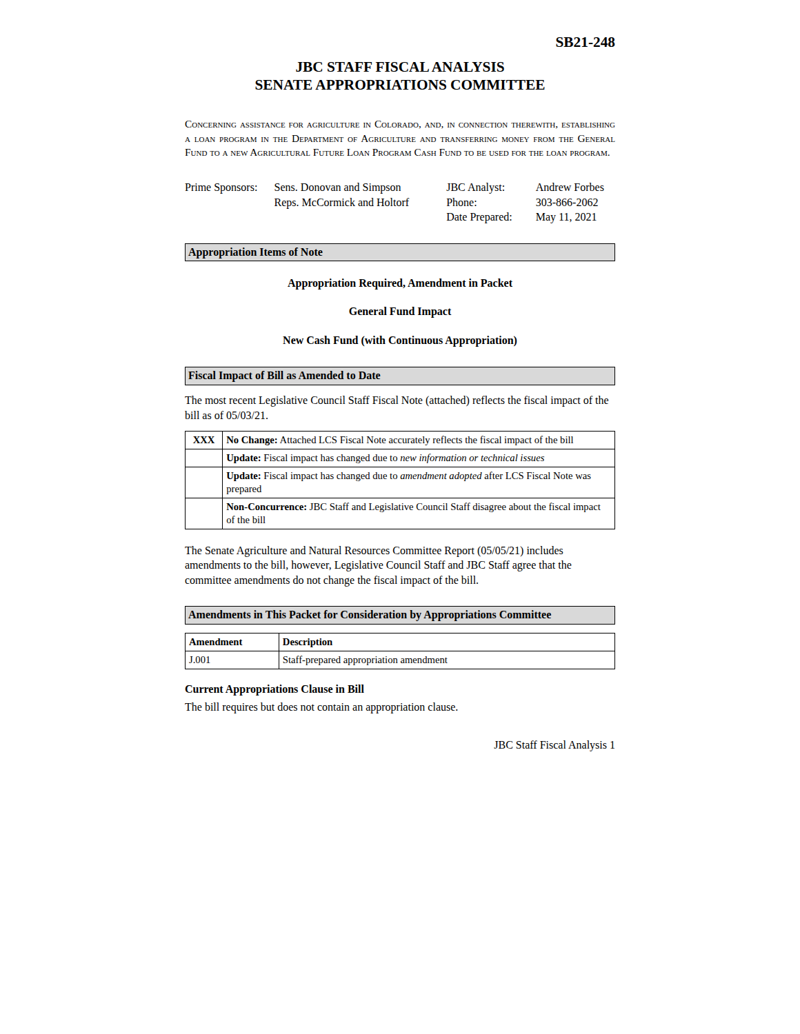SB21-248
JBC STAFF FISCAL ANALYSIS
SENATE APPROPRIATIONS COMMITTEE
Concerning assistance for agriculture in Colorado, and, in connection therewith, establishing a loan program in the Department of Agriculture and transferring money from the General Fund to a new Agricultural Future Loan Program Cash Fund to be used for the loan program.
| Prime Sponsors: | Sens. Donovan and Simpson | JBC Analyst: | Andrew Forbes |
| | Reps. McCormick and Holtorf | Phone: | 303-866-2062 |
| | | Date Prepared: | May 11, 2021 |
Appropriation Items of Note
Appropriation Required, Amendment in Packet
General Fund Impact
New Cash Fund (with Continuous Appropriation)
Fiscal Impact of Bill as Amended to Date
The most recent Legislative Council Staff Fiscal Note (attached) reflects the fiscal impact of the bill as of 05/03/21.
| XXX | No Change: Attached LCS Fiscal Note accurately reflects the fiscal impact of the bill |
| | Update: Fiscal impact has changed due to new information or technical issues |
| | Update: Fiscal impact has changed due to amendment adopted after LCS Fiscal Note was prepared |
| | Non-Concurrence: JBC Staff and Legislative Council Staff disagree about the fiscal impact of the bill |
The Senate Agriculture and Natural Resources Committee Report (05/05/21) includes amendments to the bill, however, Legislative Council Staff and JBC Staff agree that the committee amendments do not change the fiscal impact of the bill.
Amendments in This Packet for Consideration by Appropriations Committee
| Amendment | Description |
| --- | --- |
| J.001 | Staff-prepared appropriation amendment |
Current Appropriations Clause in Bill
The bill requires but does not contain an appropriation clause.
JBC Staff Fiscal Analysis 1